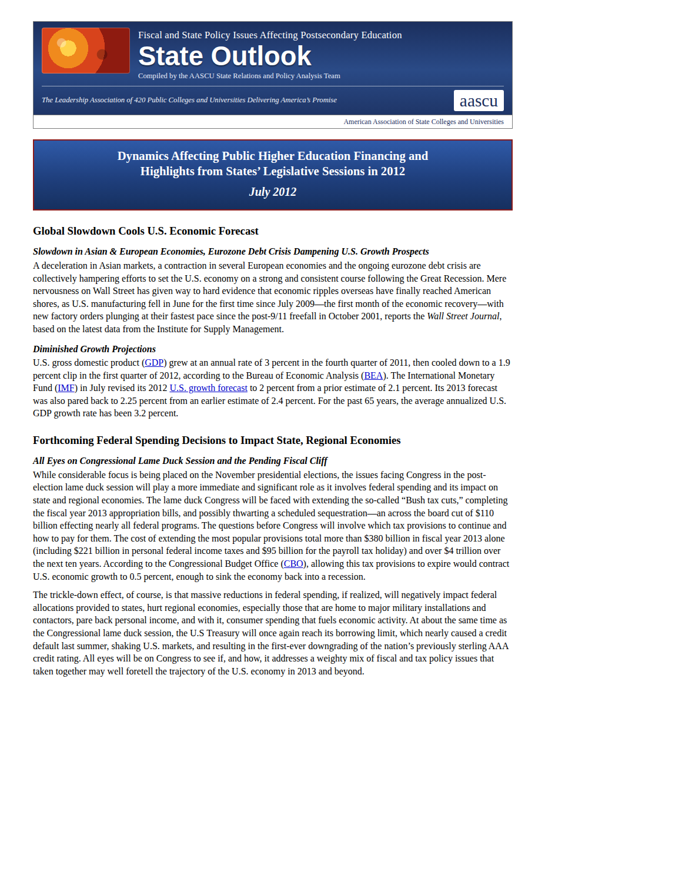Fiscal and State Policy Issues Affecting Postsecondary Education
State Outlook
Compiled by the AASCU State Relations and Policy Analysis Team
The Leadership Association of 420 Public Colleges and Universities Delivering America’s Promise
aascu
American Association of State Colleges and Universities
Dynamics Affecting Public Higher Education Financing and
Highlights from States’ Legislative Sessions in 2012
July 2012
Global Slowdown Cools U.S. Economic Forecast
Slowdown in Asian & European Economies, Eurozone Debt Crisis Dampening U.S. Growth Prospects
A deceleration in Asian markets, a contraction in several European economies and the ongoing eurozone debt crisis are collectively hampering efforts to set the U.S. economy on a strong and consistent course following the Great Recession. Mere nervousness on Wall Street has given way to hard evidence that economic ripples overseas have finally reached American shores, as U.S. manufacturing fell in June for the first time since July 2009—the first month of the economic recovery—with new factory orders plunging at their fastest pace since the post-9/11 freefall in October 2001, reports the Wall Street Journal, based on the latest data from the Institute for Supply Management.
Diminished Growth Projections
U.S. gross domestic product (GDP) grew at an annual rate of 3 percent in the fourth quarter of 2011, then cooled down to a 1.9 percent clip in the first quarter of 2012, according to the Bureau of Economic Analysis (BEA). The International Monetary Fund (IMF) in July revised its 2012 U.S. growth forecast to 2 percent from a prior estimate of 2.1 percent. Its 2013 forecast was also pared back to 2.25 percent from an earlier estimate of 2.4 percent. For the past 65 years, the average annualized U.S. GDP growth rate has been 3.2 percent.
Forthcoming Federal Spending Decisions to Impact State, Regional Economies
All Eyes on Congressional Lame Duck Session and the Pending Fiscal Cliff
While considerable focus is being placed on the November presidential elections, the issues facing Congress in the post-election lame duck session will play a more immediate and significant role as it involves federal spending and its impact on state and regional economies. The lame duck Congress will be faced with extending the so-called “Bush tax cuts,” completing the fiscal year 2013 appropriation bills, and possibly thwarting a scheduled sequestration—an across the board cut of $110 billion effecting nearly all federal programs. The questions before Congress will involve which tax provisions to continue and how to pay for them. The cost of extending the most popular provisions total more than $380 billion in fiscal year 2013 alone (including $221 billion in personal federal income taxes and $95 billion for the payroll tax holiday) and over $4 trillion over the next ten years. According to the Congressional Budget Office (CBO), allowing this tax provisions to expire would contract U.S. economic growth to 0.5 percent, enough to sink the economy back into a recession.
The trickle-down effect, of course, is that massive reductions in federal spending, if realized, will negatively impact federal allocations provided to states, hurt regional economies, especially those that are home to major military installations and contactors, pare back personal income, and with it, consumer spending that fuels economic activity. At about the same time as the Congressional lame duck session, the U.S Treasury will once again reach its borrowing limit, which nearly caused a credit default last summer, shaking U.S. markets, and resulting in the first-ever downgrading of the nation’s previously sterling AAA credit rating. All eyes will be on Congress to see if, and how, it addresses a weighty mix of fiscal and tax policy issues that taken together may well foretell the trajectory of the U.S. economy in 2013 and beyond.